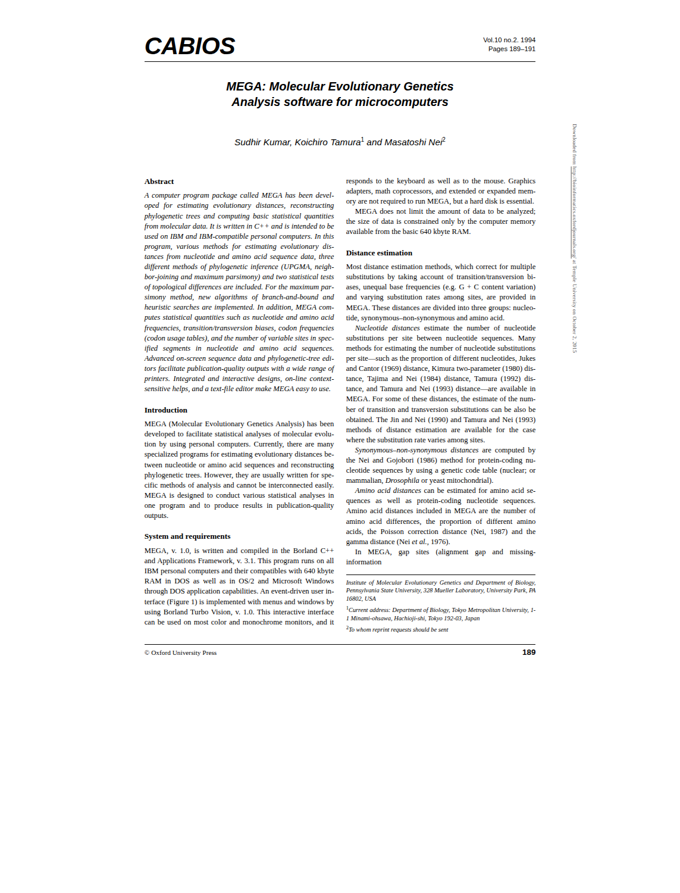Downloaded from http://bioinformatics.oxfordjournals.org/ at Temple University on October 2, 2015
CABIOS
Vol.10 no.2. 1994
Pages 189–191
MEGA: Molecular Evolutionary Genetics
Analysis software for microcomputers
Sudhir Kumar, Koichiro Tamura1 and Masatoshi Nei2
Abstract
A computer program package called MEGA has been developed for estimating evolutionary distances, reconstructing phylogenetic trees and computing basic statistical quantities from molecular data. It is written in C++ and is intended to be used on IBM and IBM-compatible personal computers. In this program, various methods for estimating evolutionary distances from nucleotide and amino acid sequence data, three different methods of phylogenetic inference (UPGMA, neighbor-joining and maximum parsimony) and two statistical tests of topological differences are included. For the maximum parsimony method, new algorithms of branch-and-bound and heuristic searches are implemented. In addition, MEGA computes statistical quantities such as nucleotide and amino acid frequencies, transition/transversion biases, codon frequencies (codon usage tables), and the number of variable sites in specified segments in nucleotide and amino acid sequences. Advanced on-screen sequence data and phylogenetic-tree editors facilitate publication-quality outputs with a wide range of printers. Integrated and interactive designs, on-line context-sensitive helps, and a text-file editor make MEGA easy to use.
Introduction
MEGA (Molecular Evolutionary Genetics Analysis) has been developed to facilitate statistical analyses of molecular evolution by using personal computers. Currently, there are many specialized programs for estimating evolutionary distances between nucleotide or amino acid sequences and reconstructing phylogenetic trees. However, they are usually written for specific methods of analysis and cannot be interconnected easily. MEGA is designed to conduct various statistical analyses in one program and to produce results in publication-quality outputs.
System and requirements
MEGA, v. 1.0, is written and compiled in the Borland C++ and Applications Framework, v. 3.1. This program runs on all IBM personal computers and their compatibles with 640 kbyte RAM in DOS as well as in OS/2 and Microsoft Windows through DOS application capabilities. An event-driven user interface (Figure 1) is implemented with menus and windows by using Borland Turbo Vision, v. 1.0. This interactive interface can be used on most color and monochrome monitors, and it responds to the keyboard as well as to the mouse. Graphics adapters, math coprocessors, and extended or expanded memory are not required to run MEGA, but a hard disk is essential.
MEGA does not limit the amount of data to be analyzed; the size of data is constrained only by the computer memory available from the basic 640 kbyte RAM.
Distance estimation
Most distance estimation methods, which correct for multiple substitutions by taking account of transition/transversion biases, unequal base frequencies (e.g. G + C content variation) and varying substitution rates among sites, are provided in MEGA. These distances are divided into three groups: nucleotide, synonymous–non-synonymous and amino acid.
Nucleotide distances estimate the number of nucleotide substitutions per site between nucleotide sequences. Many methods for estimating the number of nucleotide substitutions per site—such as the proportion of different nucleotides, Jukes and Cantor (1969) distance, Kimura two-parameter (1980) distance, Tajima and Nei (1984) distance, Tamura (1992) distance, and Tamura and Nei (1993) distance—are available in MEGA. For some of these distances, the estimate of the number of transition and transversion substitutions can be also be obtained. The Jin and Nei (1990) and Tamura and Nei (1993) methods of distance estimation are available for the case where the substitution rate varies among sites.
Synonymous–non-synonymous distances are computed by the Nei and Gojobori (1986) method for protein-coding nucleotide sequences by using a genetic code table (nuclear; or mammalian, Drosophila or yeast mitochondrial).
Amino acid distances can be estimated for amino acid sequences as well as protein-coding nucleotide sequences. Amino acid distances included in MEGA are the number of amino acid differences, the proportion of different amino acids, the Poisson correction distance (Nei, 1987) and the gamma distance (Nei et al., 1976).
In MEGA, gap sites (alignment gap and missing-information
Institute of Molecular Evolutionary Genetics and Department of Biology, Pennsylvania State University, 328 Mueller Laboratory, University Park, PA 16802, USA
1Current address: Department of Biology, Tokyo Metropolitan University, 1-1 Minami-ohsawa, Hachioji-shi, Tokyo 192-03, Japan
2To whom reprint requests should be sent
© Oxford University Press
189